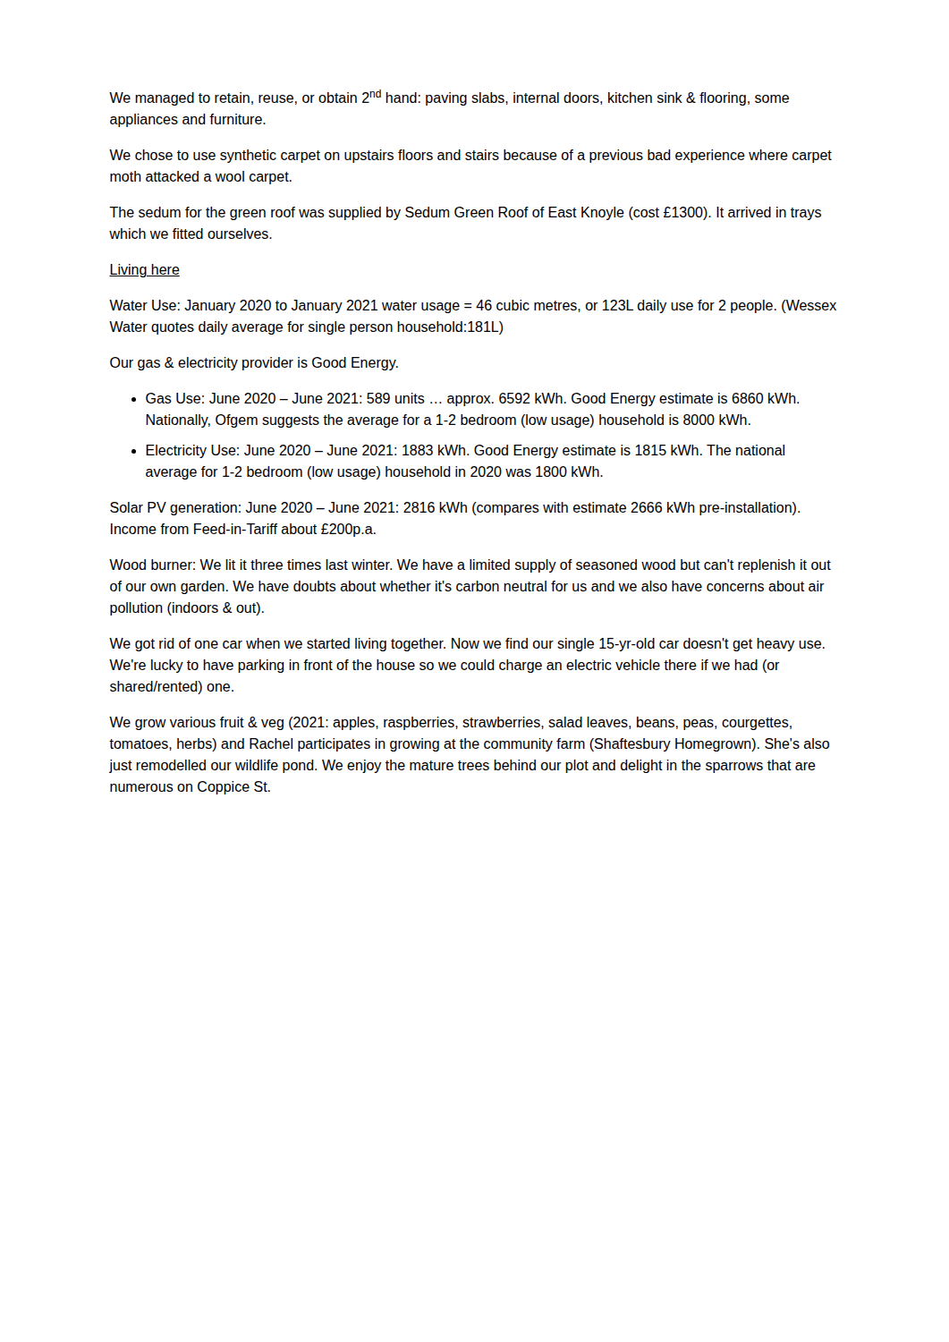We managed to retain, reuse, or obtain 2nd hand: paving slabs, internal doors, kitchen sink & flooring, some appliances and furniture.
We chose to use synthetic carpet on upstairs floors and stairs because of a previous bad experience where carpet moth attacked a wool carpet.
The sedum for the green roof was supplied by Sedum Green Roof of East Knoyle (cost £1300). It arrived in trays which we fitted ourselves.
Living here
Water Use: January 2020 to January 2021 water usage = 46 cubic metres, or 123L daily use for 2 people. (Wessex Water quotes daily average for single person household:181L)
Our gas & electricity provider is Good Energy.
Gas Use: June 2020 – June 2021: 589 units … approx. 6592 kWh. Good Energy estimate is 6860 kWh. Nationally, Ofgem suggests the average for a 1-2 bedroom (low usage) household is 8000 kWh.
Electricity Use: June 2020 – June 2021: 1883 kWh. Good Energy estimate is 1815 kWh. The national average for 1-2 bedroom (low usage) household in 2020 was 1800 kWh.
Solar PV generation: June 2020 – June 2021: 2816 kWh (compares with estimate 2666 kWh pre-installation). Income from Feed-in-Tariff about £200p.a.
Wood burner: We lit it three times last winter. We have a limited supply of seasoned wood but can't replenish it out of our own garden. We have doubts about whether it's carbon neutral for us and we also have concerns about air pollution (indoors & out).
We got rid of one car when we started living together. Now we find our single 15-yr-old car doesn't get heavy use. We're lucky to have parking in front of the house so we could charge an electric vehicle there if we had (or shared/rented) one.
We grow various fruit & veg (2021: apples, raspberries, strawberries, salad leaves, beans, peas, courgettes, tomatoes, herbs) and Rachel participates in growing at the community farm (Shaftesbury Homegrown). She's also just remodelled our wildlife pond. We enjoy the mature trees behind our plot and delight in the sparrows that are numerous on Coppice St.